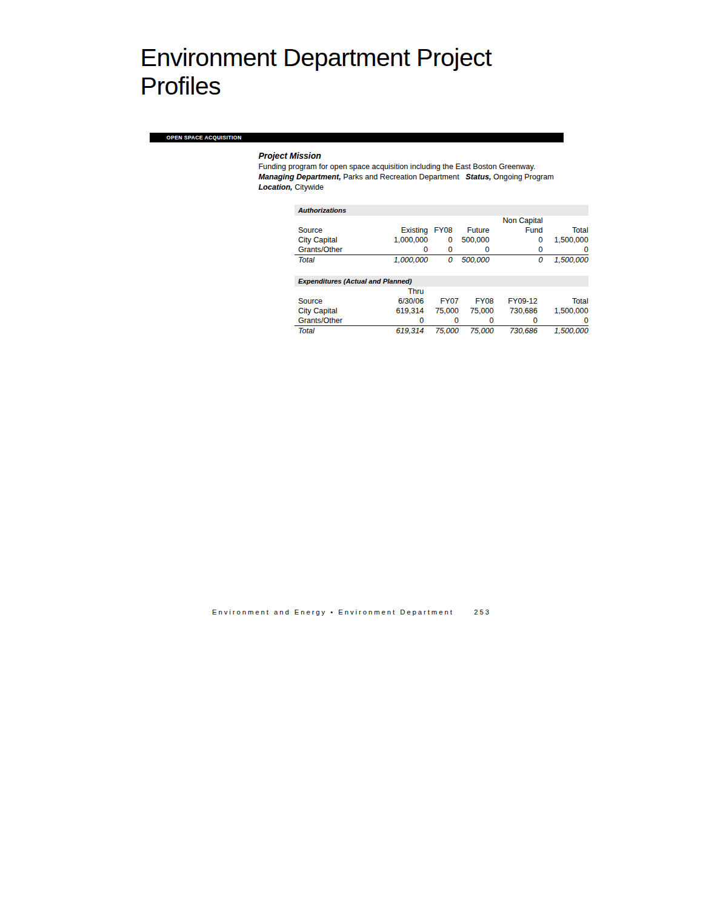Environment Department Project Profiles
OPEN SPACE ACQUISITION
Project Mission
Funding program for open space acquisition including the East Boston Greenway.
Managing Department, Parks and Recreation Department Status, Ongoing Program
Location, Citywide
Authorizations
| | | | | Non Capital | |
| Source | Existing | FY08 | Future | Fund | Total |
| City Capital | 1,000,000 | 0 | 500,000 | 0 | 1,500,000 |
| Grants/Other | 0 | 0 | 0 | 0 | 0 |
| Total | 1,000,000 | 0 | 500,000 | 0 | 1,500,000 |
Expenditures (Actual and Planned)
| | Thru | | | | |
| Source | 6/30/06 | FY07 | FY08 | FY09-12 | Total |
| City Capital | 619,314 | 75,000 | 75,000 | 730,686 | 1,500,000 |
| Grants/Other | 0 | 0 | 0 | 0 | 0 |
| Total | 619,314 | 75,000 | 75,000 | 730,686 | 1,500,000 |
Environment and Energy • Environment Department253